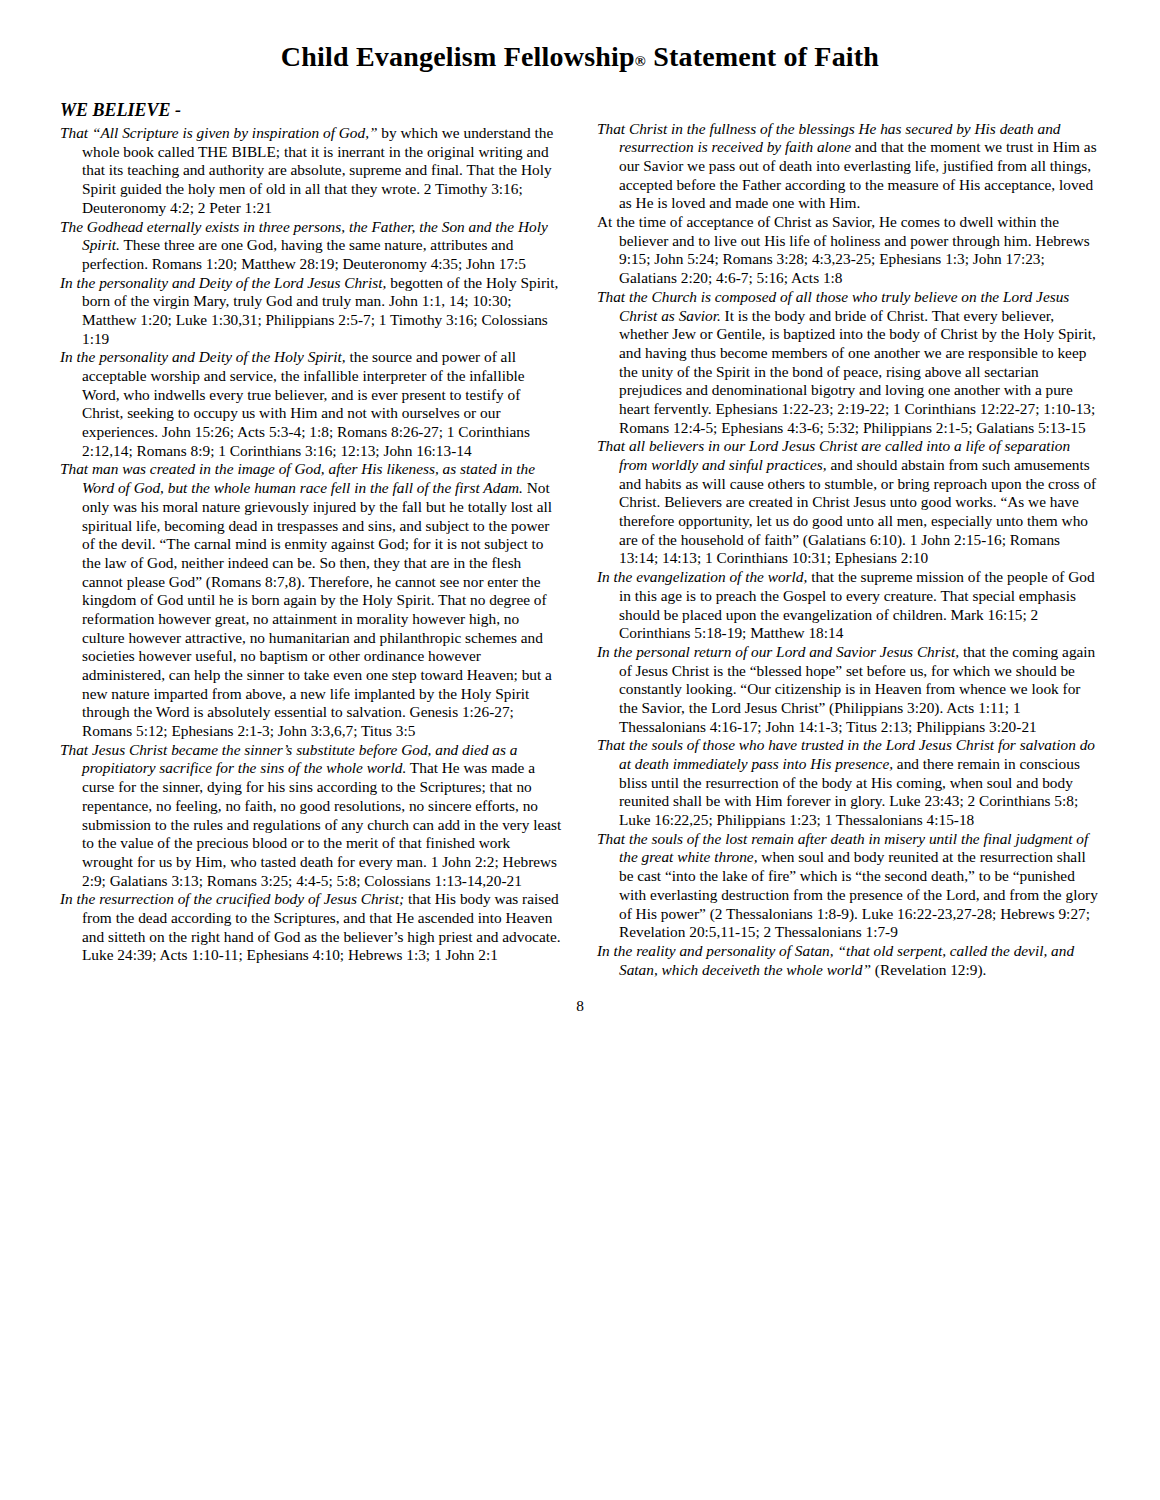Child Evangelism Fellowship® Statement of Faith
WE BELIEVE -
That “All Scripture is given by inspiration of God,” by which we understand the whole book called THE BIBLE; that it is inerrant in the original writing and that its teaching and authority are absolute, supreme and final. That the Holy Spirit guided the holy men of old in all that they wrote. 2 Timothy 3:16; Deuteronomy 4:2; 2 Peter 1:21
The Godhead eternally exists in three persons, the Father, the Son and the Holy Spirit. These three are one God, having the same nature, attributes and perfection. Romans 1:20; Matthew 28:19; Deuteronomy 4:35; John 17:5
In the personality and Deity of the Lord Jesus Christ, begotten of the Holy Spirit, born of the virgin Mary, truly God and truly man. John 1:1, 14; 10:30; Matthew 1:20; Luke 1:30,31; Philippians 2:5-7; 1 Timothy 3:16; Colossians 1:19
In the personality and Deity of the Holy Spirit, the source and power of all acceptable worship and service, the infallible interpreter of the infallible Word, who indwells every true believer, and is ever present to testify of Christ, seeking to occupy us with Him and not with ourselves or our experiences. John 15:26; Acts 5:3-4; 1:8; Romans 8:26-27; 1 Corinthians 2:12,14; Romans 8:9; 1 Corinthians 3:16; 12:13; John 16:13-14
That man was created in the image of God, after His likeness, as stated in the Word of God, but the whole human race fell in the fall of the first Adam. Not only was his moral nature grievously injured by the fall but he totally lost all spiritual life, becoming dead in trespasses and sins, and subject to the power of the devil. “The carnal mind is enmity against God; for it is not subject to the law of God, neither indeed can be. So then, they that are in the flesh cannot please God” (Romans 8:7,8). Therefore, he cannot see nor enter the kingdom of God until he is born again by the Holy Spirit. That no degree of reformation however great, no attainment in morality however high, no culture however attractive, no humanitarian and philanthropic schemes and societies however useful, no baptism or other ordinance however administered, can help the sinner to take even one step toward Heaven; but a new nature imparted from above, a new life implanted by the Holy Spirit through the Word is absolutely essential to salvation. Genesis 1:26-27; Romans 5:12; Ephesians 2:1-3; John 3:3,6,7; Titus 3:5
That Jesus Christ became the sinner’s substitute before God, and died as a propitiatory sacrifice for the sins of the whole world. That He was made a curse for the sinner, dying for his sins according to the Scriptures; that no repentance, no feeling, no faith, no good resolutions, no sincere efforts, no submission to the rules and regulations of any church can add in the very least to the value of the precious blood or to the merit of that finished work wrought for us by Him, who tasted death for every man. 1 John 2:2; Hebrews 2:9; Galatians 3:13; Romans 3:25; 4:4-5; 5:8; Colossians 1:13-14,20-21
In the resurrection of the crucified body of Jesus Christ; that His body was raised from the dead according to the Scriptures, and that He ascended into Heaven and sitteth on the right hand of God as the believer’s high priest and advocate. Luke 24:39; Acts 1:10-11; Ephesians 4:10; Hebrews 1:3; 1 John 2:1
That Christ in the fullness of the blessings He has secured by His death and resurrection is received by faith alone and that the moment we trust in Him as our Savior we pass out of death into everlasting life, justified from all things, accepted before the Father according to the measure of His acceptance, loved as He is loved and made one with Him.
At the time of acceptance of Christ as Savior, He comes to dwell within the believer and to live out His life of holiness and power through him. Hebrews 9:15; John 5:24; Romans 3:28; 4:3,23-25; Ephesians 1:3; John 17:23; Galatians 2:20; 4:6-7; 5:16; Acts 1:8
That the Church is composed of all those who truly believe on the Lord Jesus Christ as Savior. It is the body and bride of Christ. That every believer, whether Jew or Gentile, is baptized into the body of Christ by the Holy Spirit, and having thus become members of one another we are responsible to keep the unity of the Spirit in the bond of peace, rising above all sectarian prejudices and denominational bigotry and loving one another with a pure heart fervently. Ephesians 1:22-23; 2:19-22; 1 Corinthians 12:22-27; 1:10-13; Romans 12:4-5; Ephesians 4:3-6; 5:32; Philippians 2:1-5; Galatians 5:13-15
That all believers in our Lord Jesus Christ are called into a life of separation from worldly and sinful practices, and should abstain from such amusements and habits as will cause others to stumble, or bring reproach upon the cross of Christ. Believers are created in Christ Jesus unto good works. “As we have therefore opportunity, let us do good unto all men, especially unto them who are of the household of faith” (Galatians 6:10). 1 John 2:15-16; Romans 13:14; 14:13; 1 Corinthians 10:31; Ephesians 2:10
In the evangelization of the world, that the supreme mission of the people of God in this age is to preach the Gospel to every creature. That special emphasis should be placed upon the evangelization of children. Mark 16:15; 2 Corinthians 5:18-19; Matthew 18:14
In the personal return of our Lord and Savior Jesus Christ, that the coming again of Jesus Christ is the “blessed hope” set before us, for which we should be constantly looking. “Our citizenship is in Heaven from whence we look for the Savior, the Lord Jesus Christ” (Philippians 3:20). Acts 1:11; 1 Thessalonians 4:16-17; John 14:1-3; Titus 2:13; Philippians 3:20-21
That the souls of those who have trusted in the Lord Jesus Christ for salvation do at death immediately pass into His presence, and there remain in conscious bliss until the resurrection of the body at His coming, when soul and body reunited shall be with Him forever in glory. Luke 23:43; 2 Corinthians 5:8; Luke 16:22,25; Philippians 1:23; 1 Thessalonians 4:15-18
That the souls of the lost remain after death in misery until the final judgment of the great white throne, when soul and body reunited at the resurrection shall be cast “into the lake of fire” which is “the second death,” to be “punished with everlasting destruction from the presence of the Lord, and from the glory of His power” (2 Thessalonians 1:8-9). Luke 16:22-23,27-28; Hebrews 9:27; Revelation 20:5,11-15; 2 Thessalonians 1:7-9
In the reality and personality of Satan, “that old serpent, called the devil, and Satan, which deceiveth the whole world” (Revelation 12:9).
8